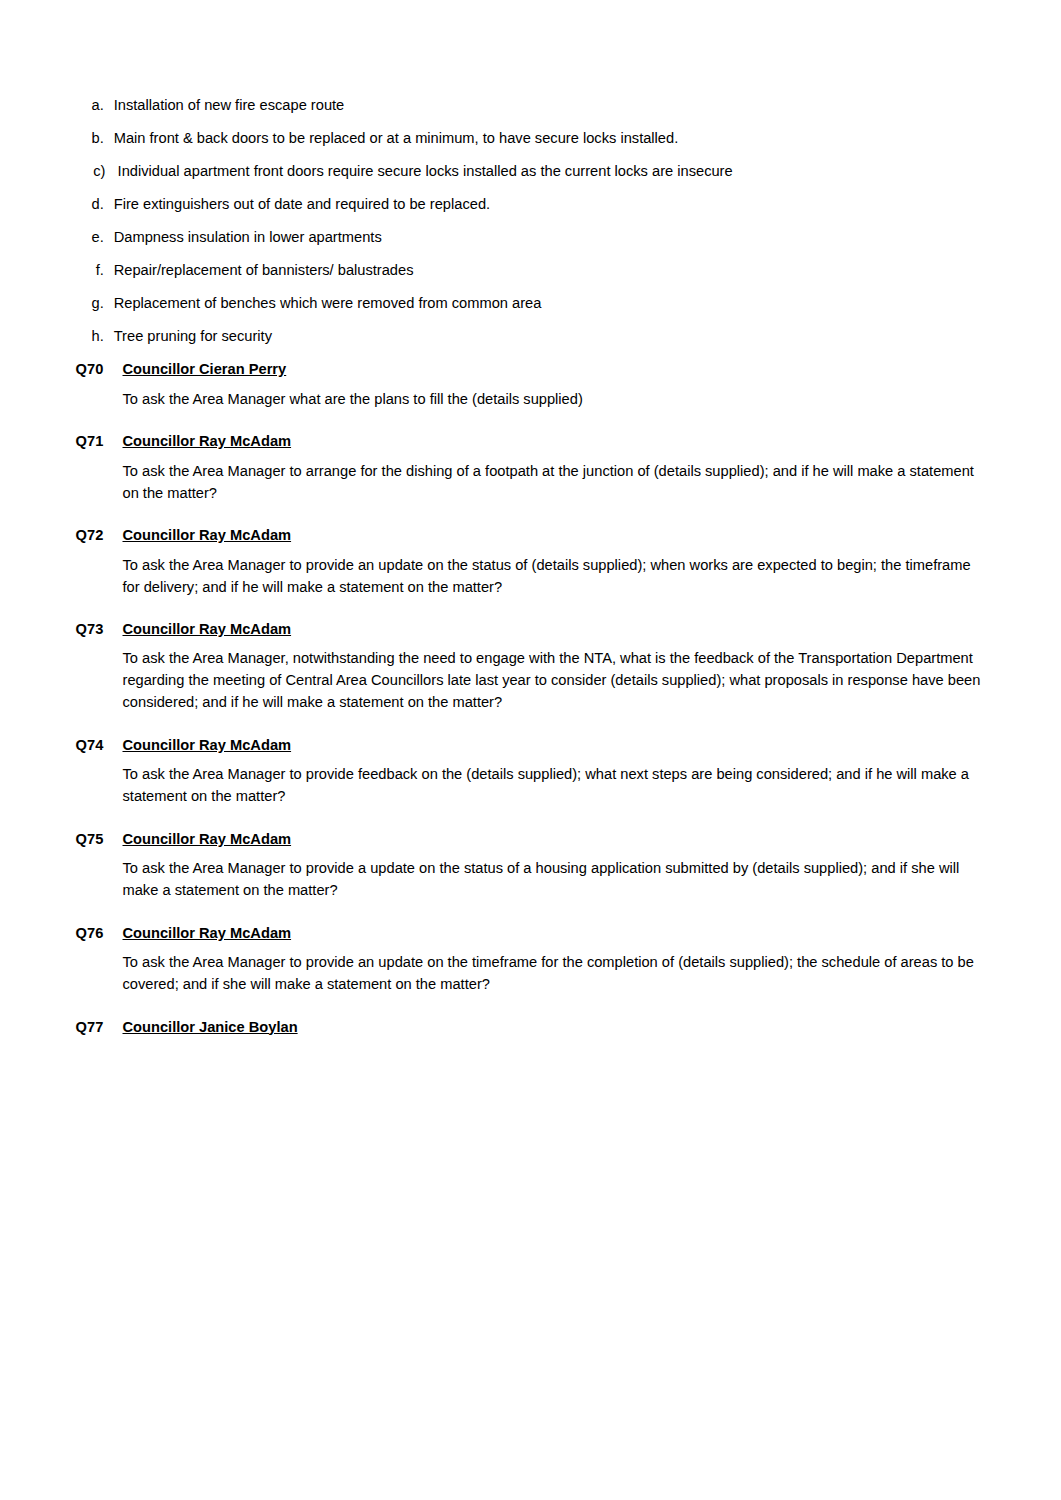Installation of new fire escape route
Main front & back doors to be replaced or at a minimum, to have secure locks installed.
c) Individual apartment front doors require secure locks installed as the current locks are insecure
Fire extinguishers out of date and required to be replaced.
Dampness insulation in lower apartments
Repair/replacement of bannisters/ balustrades
Replacement of benches which were removed from common area
Tree pruning for security
Q70 Councillor Cieran Perry
To ask the Area Manager what are the plans to fill the (details supplied)
Q71 Councillor Ray McAdam
To ask the Area Manager to arrange for the dishing of a footpath at the junction of (details supplied); and if he will make a statement on the matter?
Q72 Councillor Ray McAdam
To ask the Area Manager to provide an update on the status of (details supplied); when works are expected to begin; the timeframe for delivery; and if he will make a statement on the matter?
Q73 Councillor Ray McAdam
To ask the Area Manager, notwithstanding the need to engage with the NTA, what is the feedback of the Transportation Department regarding the meeting of Central Area Councillors late last year to consider (details supplied); what proposals in response have been considered; and if he will make a statement on the matter?
Q74 Councillor Ray McAdam
To ask the Area Manager to provide feedback on the (details supplied); what next steps are being considered; and if he will make a statement on the matter?
Q75 Councillor Ray McAdam
To ask the Area Manager to provide a update on the status of a housing application submitted by (details supplied); and if she will make a statement on the matter?
Q76 Councillor Ray McAdam
To ask the Area Manager to provide an update on the timeframe for the completion of (details supplied); the schedule of areas to be covered; and if she will make a statement on the matter?
Q77 Councillor Janice Boylan